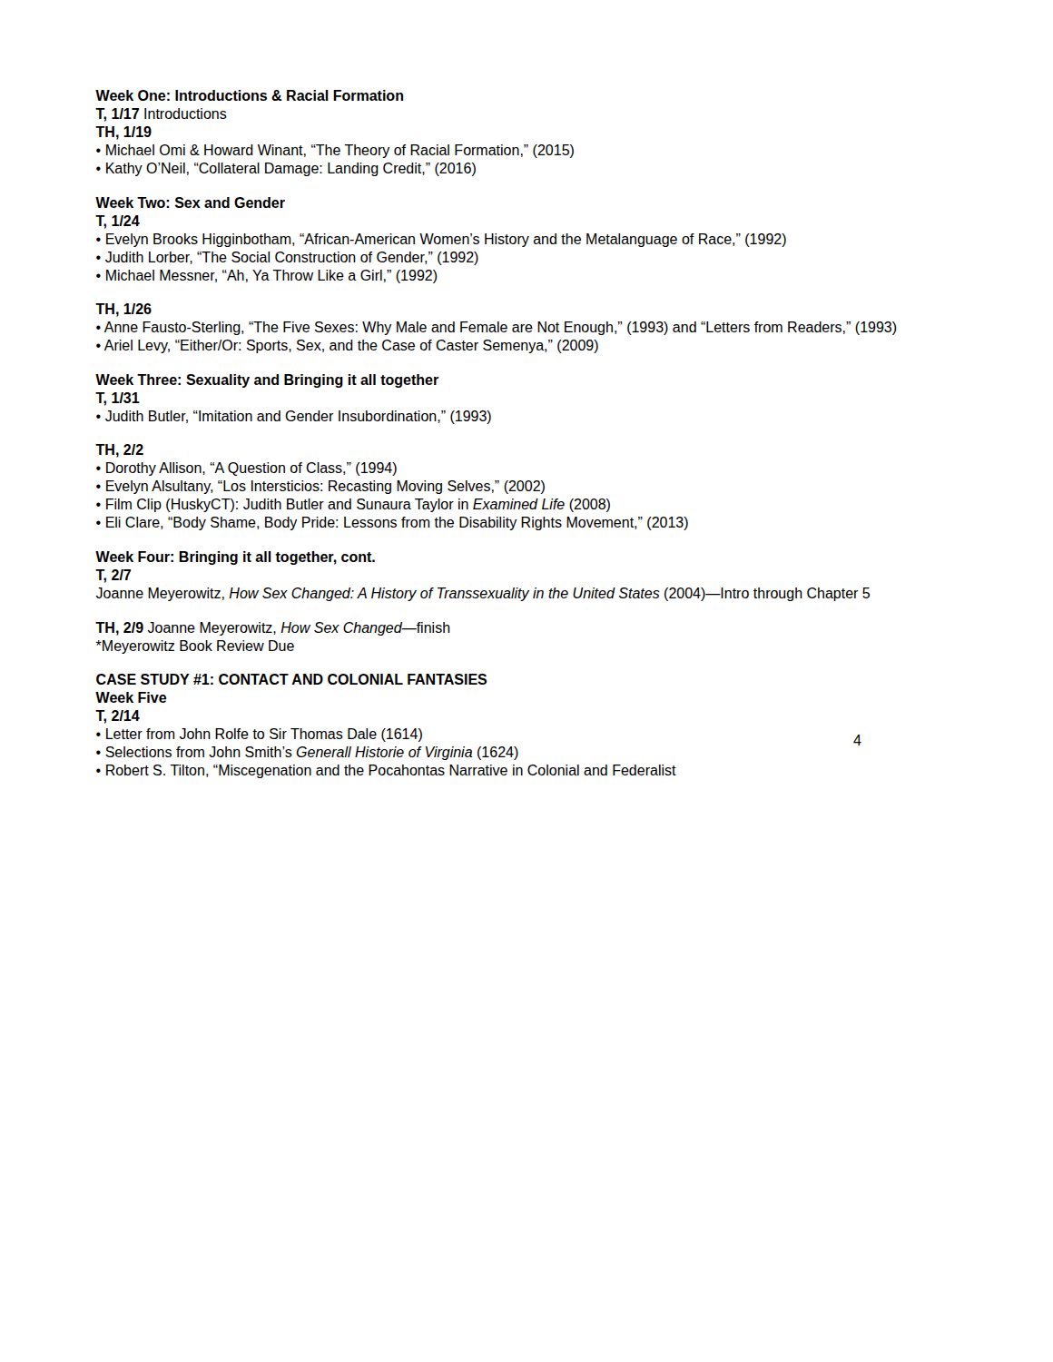Week One: Introductions & Racial Formation
T, 1/17 Introductions
TH, 1/19
• Michael Omi & Howard Winant, “The Theory of Racial Formation,” (2015)
• Kathy O’Neil, “Collateral Damage: Landing Credit,” (2016)
Week Two: Sex and Gender
T, 1/24
• Evelyn Brooks Higginbotham, “African-American Women’s History and the Metalanguage of Race,” (1992)
• Judith Lorber, “The Social Construction of Gender,” (1992)
• Michael Messner, “Ah, Ya Throw Like a Girl,” (1992)
TH, 1/26
• Anne Fausto-Sterling, “The Five Sexes: Why Male and Female are Not Enough,” (1993) and “Letters from Readers,” (1993)
• Ariel Levy, “Either/Or: Sports, Sex, and the Case of Caster Semenya,” (2009)
Week Three: Sexuality and Bringing it all together
T, 1/31
• Judith Butler, “Imitation and Gender Insubordination,” (1993)
TH, 2/2
• Dorothy Allison, “A Question of Class,” (1994)
• Evelyn Alsultany, “Los Intersticios: Recasting Moving Selves,” (2002)
• Film Clip (HuskyCT): Judith Butler and Sunaura Taylor in Examined Life (2008)
• Eli Clare, “Body Shame, Body Pride: Lessons from the Disability Rights Movement,” (2013)
Week Four: Bringing it all together, cont.
T, 2/7
Joanne Meyerowitz, How Sex Changed: A History of Transsexuality in the United States (2004)—Intro through Chapter 5
TH, 2/9 Joanne Meyerowitz, How Sex Changed—finish
*Meyerowitz Book Review Due
CASE STUDY #1: CONTACT AND COLONIAL FANTASIES
Week Five
T, 2/14
• Letter from John Rolfe to Sir Thomas Dale (1614)
• Selections from John Smith’s Generall Historie of Virginia (1624)
• Robert S. Tilton, “Miscegenation and the Pocahontas Narrative in Colonial and Federalist
4